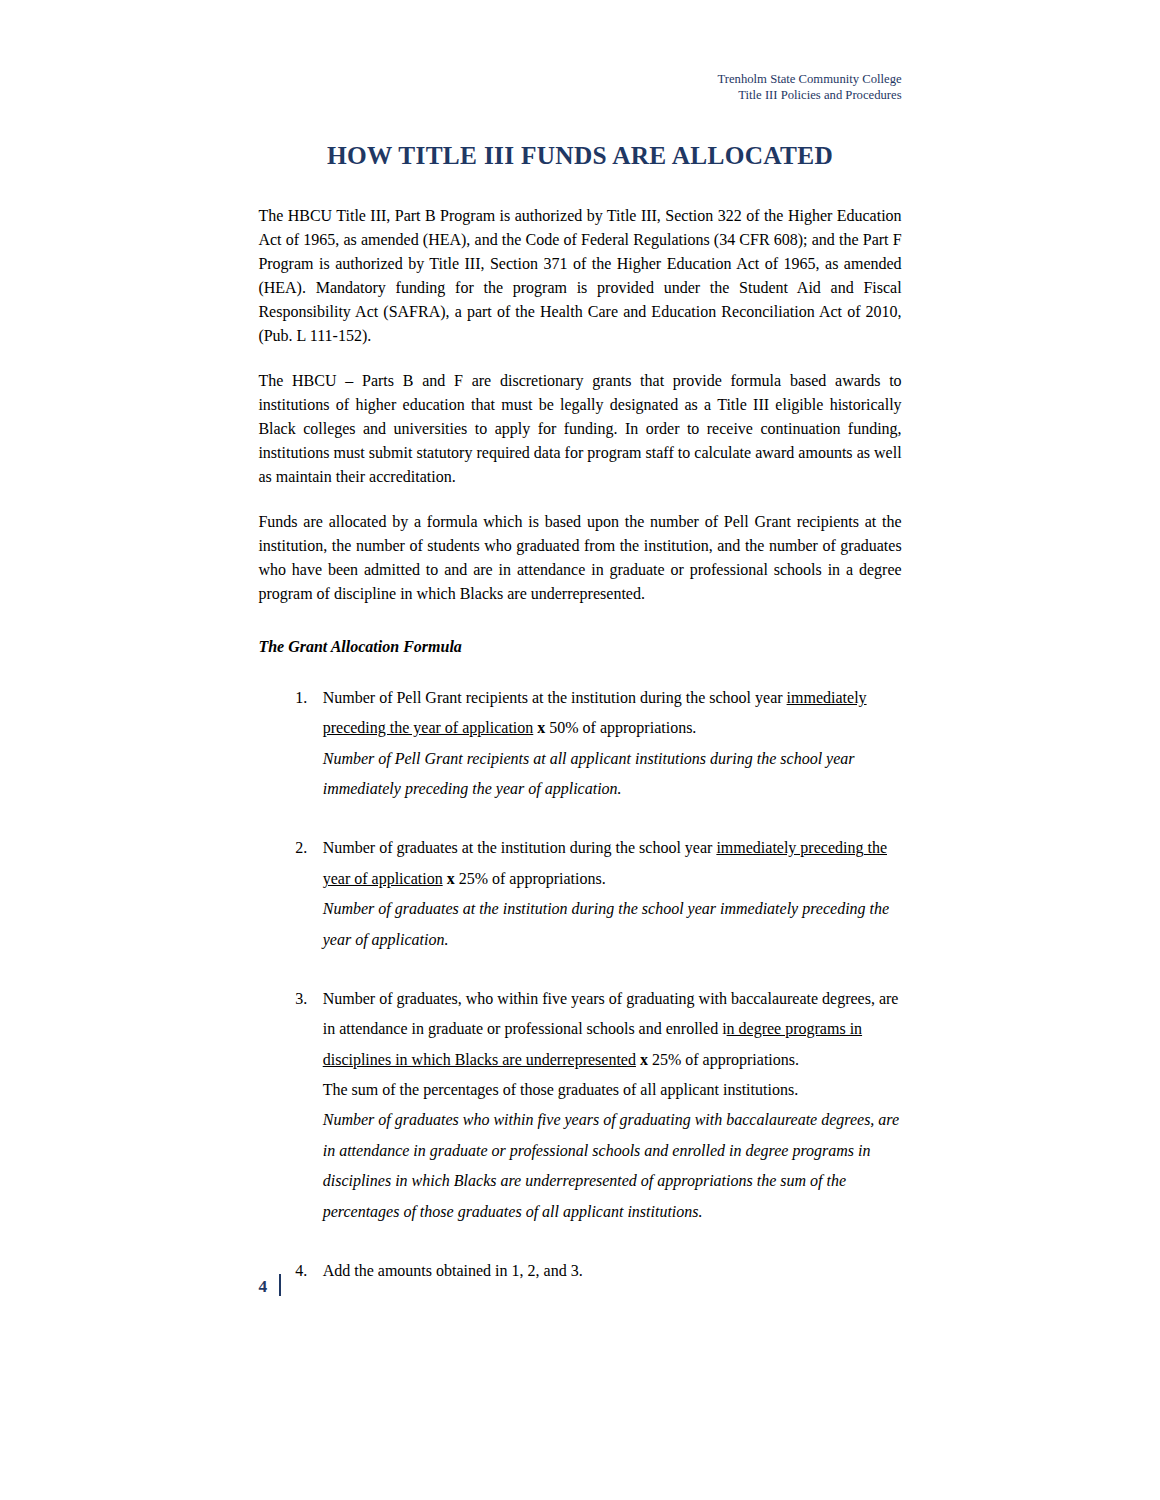Trenholm State Community College
Title III Policies and Procedures
HOW TITLE III FUNDS ARE ALLOCATED
The HBCU Title III, Part B Program is authorized by Title III, Section 322 of the Higher Education Act of 1965, as amended (HEA), and the Code of Federal Regulations (34 CFR 608); and the Part F Program is authorized by Title III, Section 371 of the Higher Education Act of 1965, as amended (HEA). Mandatory funding for the program is provided under the Student Aid and Fiscal Responsibility Act (SAFRA), a part of the Health Care and Education Reconciliation Act of 2010, (Pub. L 111-152).
The HBCU – Parts B and F are discretionary grants that provide formula based awards to institutions of higher education that must be legally designated as a Title III eligible historically Black colleges and universities to apply for funding. In order to receive continuation funding, institutions must submit statutory required data for program staff to calculate award amounts as well as maintain their accreditation.
Funds are allocated by a formula which is based upon the number of Pell Grant recipients at the institution, the number of students who graduated from the institution, and the number of graduates who have been admitted to and are in attendance in graduate or professional schools in a degree program of discipline in which Blacks are underrepresented.
The Grant Allocation Formula
Number of Pell Grant recipients at the institution during the school year immediately preceding the year of application x 50% of appropriations.
Number of Pell Grant recipients at all applicant institutions during the school year immediately preceding the year of application.
Number of graduates at the institution during the school year immediately preceding the year of application x 25% of appropriations.
Number of graduates at the institution during the school year immediately preceding the year of application.
Number of graduates, who within five years of graduating with baccalaureate degrees, are in attendance in graduate or professional schools and enrolled in degree programs in disciplines in which Blacks are underrepresented x 25% of appropriations.
The sum of the percentages of those graduates of all applicant institutions.
Number of graduates who within five years of graduating with baccalaureate degrees, are in attendance in graduate or professional schools and enrolled in degree programs in disciplines in which Blacks are underrepresented of appropriations the sum of the percentages of those graduates of all applicant institutions.
Add the amounts obtained in 1, 2, and 3.
4